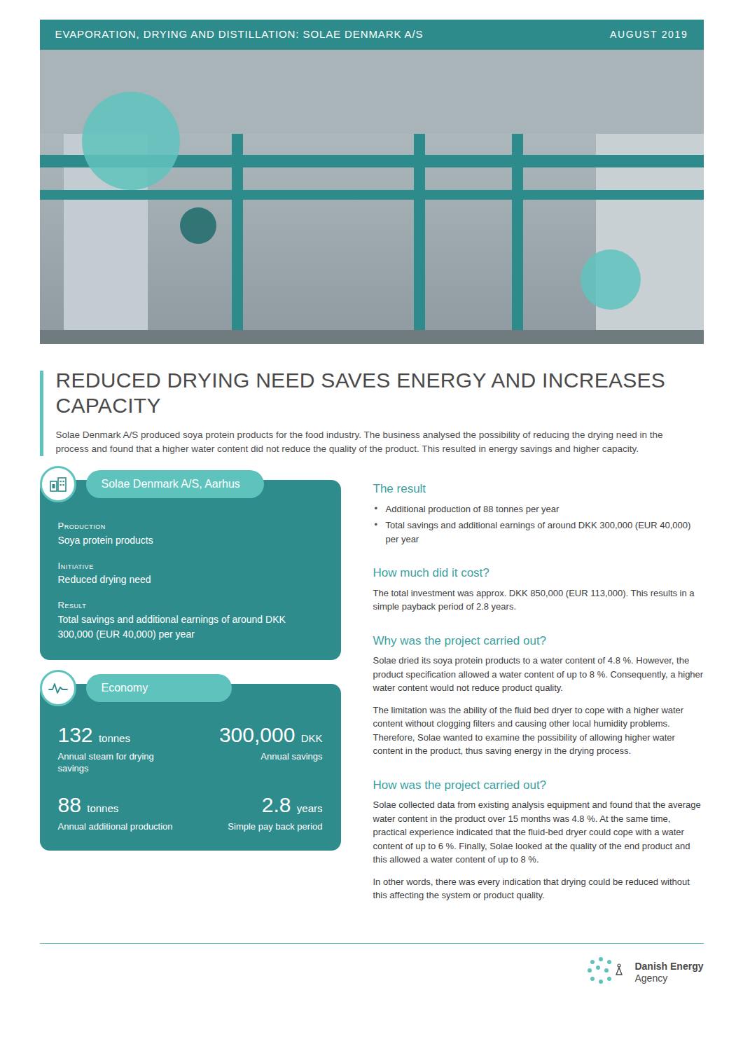Evaporation, drying and distillation: Solae Denmark A/S
August 2019
Reduced drying need saves energy and increases capacity
Solae Denmark A/S produced soya protein products for the food industry. The business analysed the possibility of reducing the drying need in the process and found that a higher water content did not reduce the quality of the product. This resulted in energy savings and higher capacity.
Solae Denmark A/S, Aarhus
Production
Soya protein products
Initiative
Reduced drying need
Result
Total savings and additional earnings of around DKK 300,000 (EUR 40,000) per year
Economy
132 tonnes
Annual steam for drying savings
300,000 DKK
Annual savings
88 tonnes
Annual additional production
2.8 years
Simple pay back period
The result
Additional production of 88 tonnes per year
Total savings and additional earnings of around DKK 300,000 (EUR 40,000) per year
How much did it cost?
The total investment was approx. DKK 850,000 (EUR 113,000). This results in a simple payback period of 2.8 years.
Why was the project carried out?
Solae dried its soya protein products to a water content of 4.8 %. However, the product specification allowed a water content of up to 8 %. Consequently, a higher water content would not reduce product quality.
The limitation was the ability of the fluid bed dryer to cope with a higher water content without clogging filters and causing other local humidity problems. Therefore, Solae wanted to examine the possibility of allowing higher water content in the product, thus saving energy in the drying process.
How was the project carried out?
Solae collected data from existing analysis equipment and found that the average water content in the product over 15 months was 4.8 %. At the same time, practical experience indicated that the fluid-bed dryer could cope with a water content of up to 6 %. Finally, Solae looked at the quality of the end product and this allowed a water content of up to 8 %.
In other words, there was every indication that drying could be reduced without this affecting the system or product quality.
Danish Energy Agency